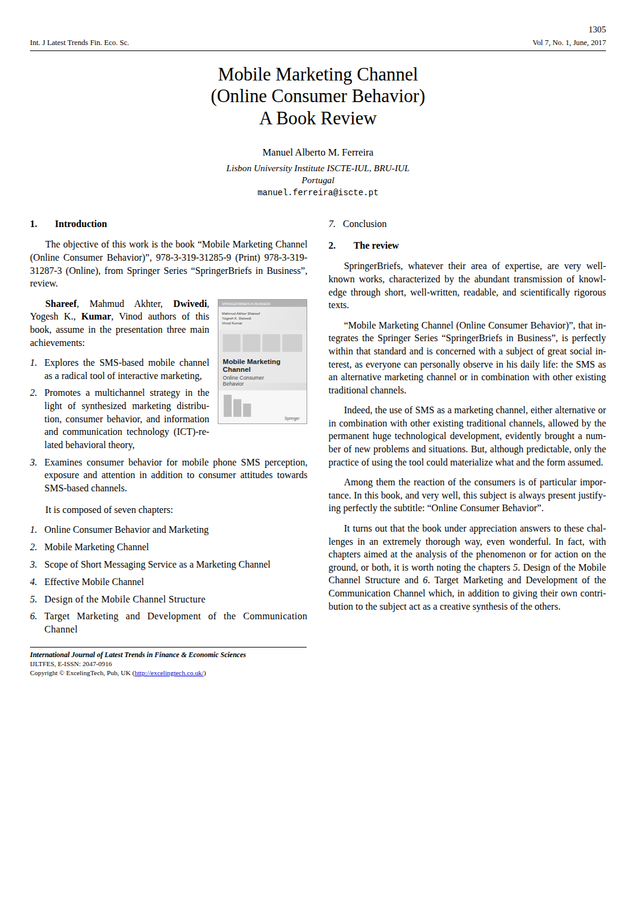1305
Int. J Latest Trends Fin. Eco. Sc. Vol 7, No. 1, June, 2017
Mobile Marketing Channel
(Online Consumer Behavior)
A Book Review
Manuel Alberto M. Ferreira
Lisbon University Institute ISCTE-IUL, BRU-IUL
Portugal
manuel.ferreira@iscte.pt
1. Introduction
The objective of this work is the book “Mobile Marketing Channel (Online Consumer Behavior)”, 978-3-319-31285-9 (Print) 978-3-319-31287-3 (Online), from Springer Series “SpringerBriefs in Business”, review.
Shareef, Mahmud Akhter, Dwivedi, Yogesh K., Kumar, Vinod authors of this book, assume in the presentation three main achievements:
1. Explores the SMS-based mobile channel as a radical tool of interactive marketing,
2. Promotes a multichannel strategy in the light of synthesized marketing distribution, consumer behavior, and information and communication technology (ICT)-related behavioral theory,
3. Examines consumer behavior for mobile phone SMS perception, exposure and attention in addition to consumer attitudes towards SMS-based channels.
It is composed of seven chapters:
1. Online Consumer Behavior and Marketing
2. Mobile Marketing Channel
3. Scope of Short Messaging Service as a Marketing Channel
4. Effective Mobile Channel
5. Design of the Mobile Channel Structure
6. Target Marketing and Development of the Communication Channel
7. Conclusion
2. The review
SpringerBriefs, whatever their area of expertise, are very well-known works, characterized by the abundant transmission of knowledge through short, well-written, readable, and scientifically rigorous texts.
“Mobile Marketing Channel (Online Consumer Behavior)”, that integrates the Springer Series “SpringerBriefs in Business”, is perfectly within that standard and is concerned with a subject of great social interest, as everyone can personally observe in his daily life: the SMS as an alternative marketing channel or in combination with other existing traditional channels.
Indeed, the use of SMS as a marketing channel, either alternative or in combination with other existing traditional channels, allowed by the permanent huge technological development, evidently brought a number of new problems and situations. But, although predictable, only the practice of using the tool could materialize what and the form assumed.
Among them the reaction of the consumers is of particular importance. In this book, and very well, this subject is always present justifying perfectly the subtitle: “Online Consumer Behavior”.
It turns out that the book under appreciation answers to these challenges in an extremely thorough way, even wonderful. In fact, with chapters aimed at the analysis of the phenomenon or for action on the ground, or both, it is worth noting the chapters 5. Design of the Mobile Channel Structure and 6. Target Marketing and Development of the Communication Channel which, in addition to giving their own contribution to the subject act as a creative synthesis of the others.
International Journal of Latest Trends in Finance & Economic Sciences
IJLTFES, E-ISSN: 2047-0916
Copyright © ExcelingTech, Pub, UK (http://excelingtech.co.uk/)